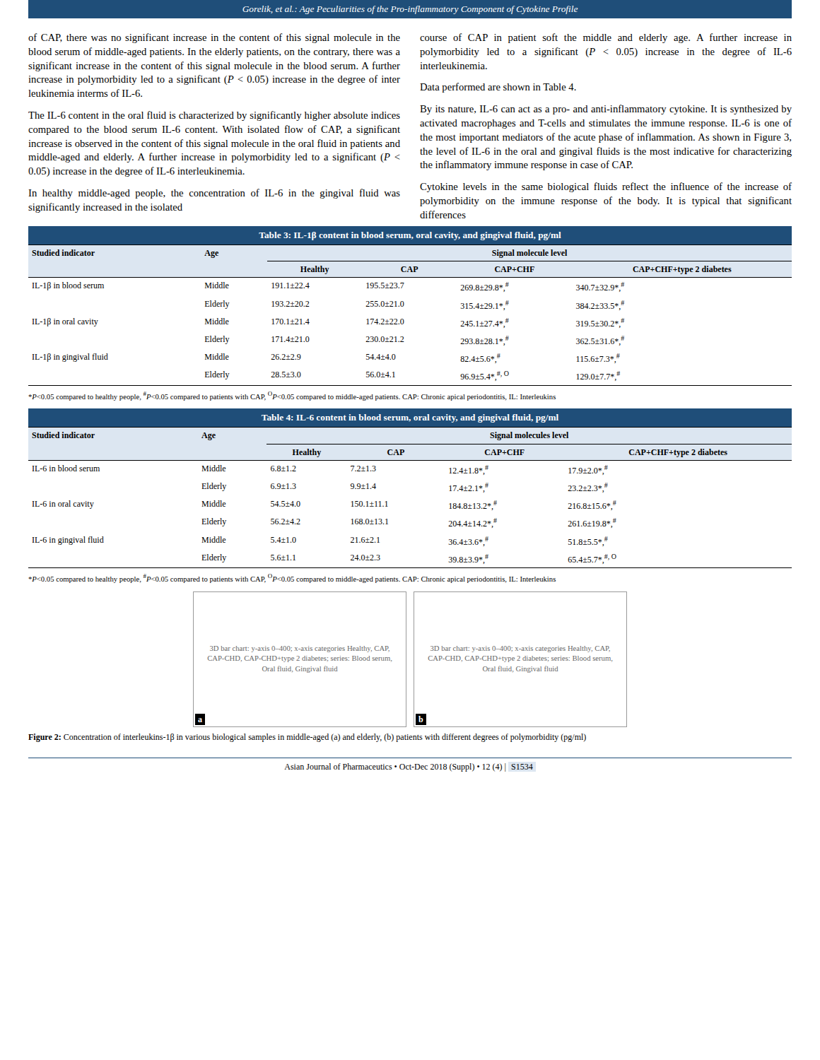Gorelik, et al.: Age Peculiarities of the Pro-inflammatory Component of Cytokine Profile
of CAP, there was no significant increase in the content of this signal molecule in the blood serum of middle-aged patients. In the elderly patients, on the contrary, there was a significant increase in the content of this signal molecule in the blood serum. A further increase in polymorbidity led to a significant (P < 0.05) increase in the degree of inter leukinemia interms of IL-6.
The IL-6 content in the oral fluid is characterized by significantly higher absolute indices compared to the blood serum IL-6 content. With isolated flow of CAP, a significant increase is observed in the content of this signal molecule in the oral fluid in patients and middle-aged and elderly. A further increase in polymorbidity led to a significant (P < 0.05) increase in the degree of IL-6 interleukinemia.
In healthy middle-aged people, the concentration of IL-6 in the gingival fluid was significantly increased in the isolated
course of CAP in patient soft the middle and elderly age. A further increase in polymorbidity led to a significant (P < 0.05) increase in the degree of IL-6 interleukinemia.
Data performed are shown in Table 4.
By its nature, IL-6 can act as a pro- and anti-inflammatory cytokine. It is synthesized by activated macrophages and T-cells and stimulates the immune response. IL-6 is one of the most important mediators of the acute phase of inflammation. As shown in Figure 3, the level of IL-6 in the oral and gingival fluids is the most indicative for characterizing the inflammatory immune response in case of CAP.
Cytokine levels in the same biological fluids reflect the influence of the increase of polymorbidity on the immune response of the body. It is typical that significant differences
Table 3: IL-1β content in blood serum, oral cavity, and gingival fluid, pg/ml
| Studied indicator | Age | Signal molecule level |
| --- | --- | --- |
| Healthy | CAP | CAP+CHF | CAP+CHF+type 2 diabetes |
| IL-1β in blood serum | Middle | 191.1±22.4 | 195.5±23.7 | 269.8±29.8*, # | 340.7±32.9*, # |
| | Elderly | 193.2±20.2 | 255.0±21.0 | 315.4±29.1*, # | 384.2±33.5*, # |
| IL-1β in oral cavity | Middle | 170.1±21.4 | 174.2±22.0 | 245.1±27.4*, # | 319.5±30.2*, # |
| | Elderly | 171.4±21.0 | 230.0±21.2 | 293.8±28.1*, # | 362.5±31.6*, # |
| IL-1β in gingival fluid | Middle | 26.2±2.9 | 54.4±4.0 | 82.4±5.6*, # | 115.6±7.3*, # |
| | Elderly | 28.5±3.0 | 56.0±4.1 | 96.9±5.4*, #, O | 129.0±7.7*, # |
*P<0.05 compared to healthy people, #P<0.05 compared to patients with CAP, OP<0.05 compared to middle-aged patients. CAP: Chronic apical periodontitis, IL: Interleukins
Table 4: IL-6 content in blood serum, oral cavity, and gingival fluid, pg/ml
| Studied indicator | Age | Signal molecules level |
| --- | --- | --- |
| Healthy | CAP | CAP+CHF | CAP+CHF+type 2 diabetes |
| IL-6 in blood serum | Middle | 6.8±1.2 | 7.2±1.3 | 12.4±1.8*, # | 17.9±2.0*, # |
| | Elderly | 6.9±1.3 | 9.9±1.4 | 17.4±2.1*, # | 23.2±2.3*, # |
| IL-6 in oral cavity | Middle | 54.5±4.0 | 150.1±11.1 | 184.8±13.2*, # | 216.8±15.6*, # |
| | Elderly | 56.2±4.2 | 168.0±13.1 | 204.4±14.2*, # | 261.6±19.8*, # |
| IL-6 in gingival fluid | Middle | 5.4±1.0 | 21.6±2.1 | 36.4±3.6*, # | 51.8±5.5*, # |
| | Elderly | 5.6±1.1 | 24.0±2.3 | 39.8±3.9*, # | 65.4±5.7*, #, O |
*P<0.05 compared to healthy people, #P<0.05 compared to patients with CAP, OP<0.05 compared to middle-aged patients. CAP: Chronic apical periodontitis, IL: Interleukins
3D bar chart: y-axis 0–400; x-axis categories Healthy, CAP, CAP-CHD, CAP-CHD+type 2 diabetes; series: Blood serum, Oral fluid, Gingival fluid
a
3D bar chart: y-axis 0–400; x-axis categories Healthy, CAP, CAP-CHD, CAP-CHD+type 2 diabetes; series: Blood serum, Oral fluid, Gingival fluid
b
Figure 2: Concentration of interleukins-1β in various biological samples in middle-aged (a) and elderly, (b) patients with different degrees of polymorbidity (pg/ml)
Asian Journal of Pharmaceutics • Oct-Dec 2018 (Suppl) • 12 (4) | S1534